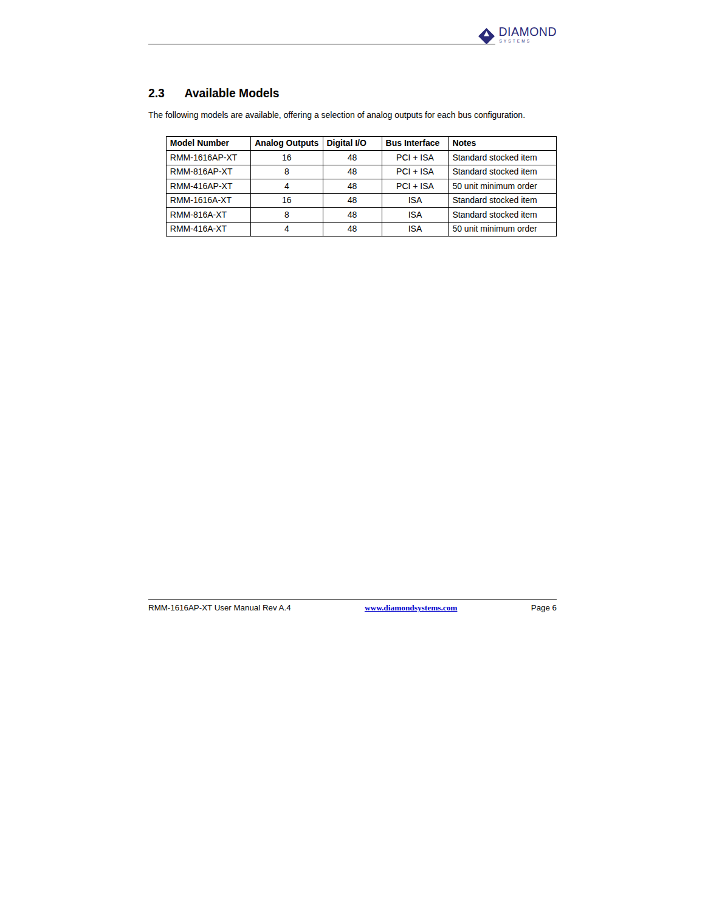DIAMOND SYSTEMS
2.3 Available Models
The following models are available, offering a selection of analog outputs for each bus configuration.
| Model Number | Analog Outputs | Digital I/O | Bus Interface | Notes |
| --- | --- | --- | --- | --- |
| RMM-1616AP-XT | 16 | 48 | PCI + ISA | Standard stocked item |
| RMM-816AP-XT | 8 | 48 | PCI + ISA | Standard stocked item |
| RMM-416AP-XT | 4 | 48 | PCI + ISA | 50 unit minimum order |
| RMM-1616A-XT | 16 | 48 | ISA | Standard stocked item |
| RMM-816A-XT | 8 | 48 | ISA | Standard stocked item |
| RMM-416A-XT | 4 | 48 | ISA | 50 unit minimum order |
RMM-1616AP-XT User Manual Rev A.4 www.diamondsystems.com Page 6